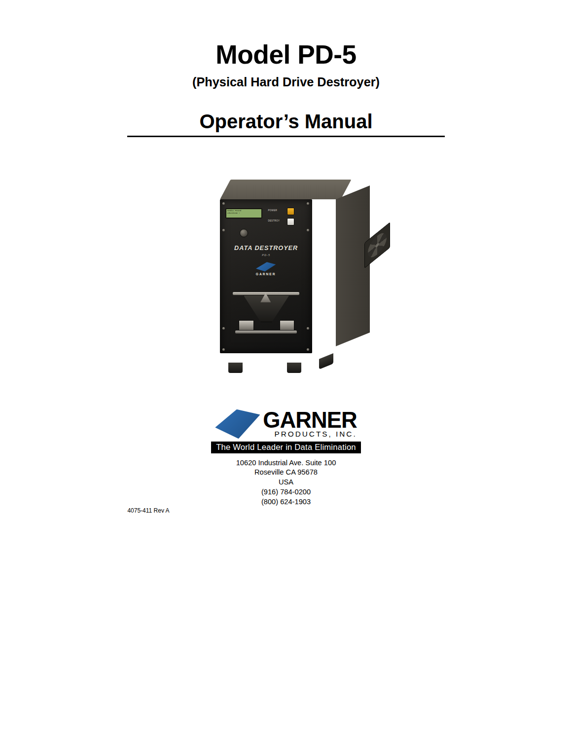Model PD-5
(Physical Hard Drive Destroyer)
Operator’s Manual
Media Found
CRUSHING !
POWER
DESTROY
DATA DESTROYER
PD-5
GARNER
GARNER
PRODUCTS, INC.
The World Leader in Data Elimination
10620 Industrial Ave. Suite 100
Roseville CA 95678
USA
(916) 784-0200
(800) 624-1903
4075-411 Rev A